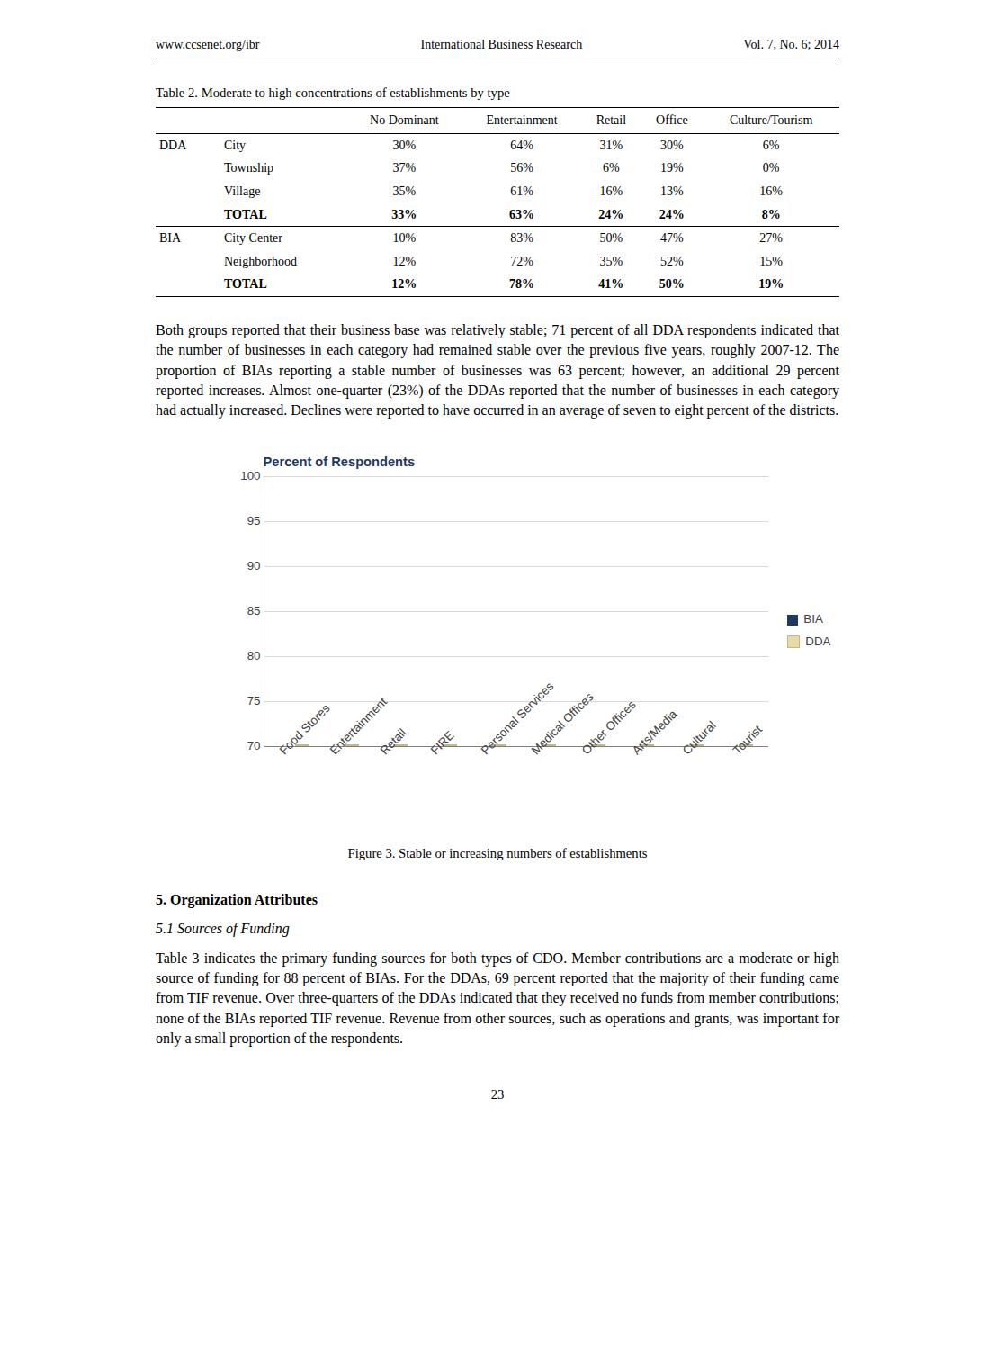www.ccsenet.org/ibr
International Business Research
Vol. 7, No. 6; 2014
Table 2. Moderate to high concentrations of establishments by type
| | No Dominant | Entertainment | Retail | Office | Culture/Tourism |
| --- | --- | --- | --- | --- | --- |
| DDA | City | 30% | 64% | 31% | 30% | 6% |
| | Township | 37% | 56% | 6% | 19% | 0% |
| | Village | 35% | 61% | 16% | 13% | 16% |
| | TOTAL | 33% | 63% | 24% | 24% | 8% |
| BIA | City Center | 10% | 83% | 50% | 47% | 27% |
| | Neighborhood | 12% | 72% | 35% | 52% | 15% |
| | TOTAL | 12% | 78% | 41% | 50% | 19% |
Both groups reported that their business base was relatively stable; 71 percent of all DDA respondents indicated that the number of businesses in each category had remained stable over the previous five years, roughly 2007-12. The proportion of BIAs reporting a stable number of businesses was 63 percent; however, an additional 29 percent reported increases. Almost one-quarter (23%) of the DDAs reported that the number of businesses in each category had actually increased. Declines were reported to have occurred in an average of seven to eight percent of the districts.
Percent of Respondents
100 95 90 85 80 75 70
BIA
DDA
Food Stores Entertainment Retail FIRE Personal Services Medical Offices Other Offices Arts/Media Cultural Tourist
Figure 3. Stable or increasing numbers of establishments
5. Organization Attributes
5.1 Sources of Funding
Table 3 indicates the primary funding sources for both types of CDO. Member contributions are a moderate or high source of funding for 88 percent of BIAs. For the DDAs, 69 percent reported that the majority of their funding came from TIF revenue. Over three-quarters of the DDAs indicated that they received no funds from member contributions; none of the BIAs reported TIF revenue. Revenue from other sources, such as operations and grants, was important for only a small proportion of the respondents.
23